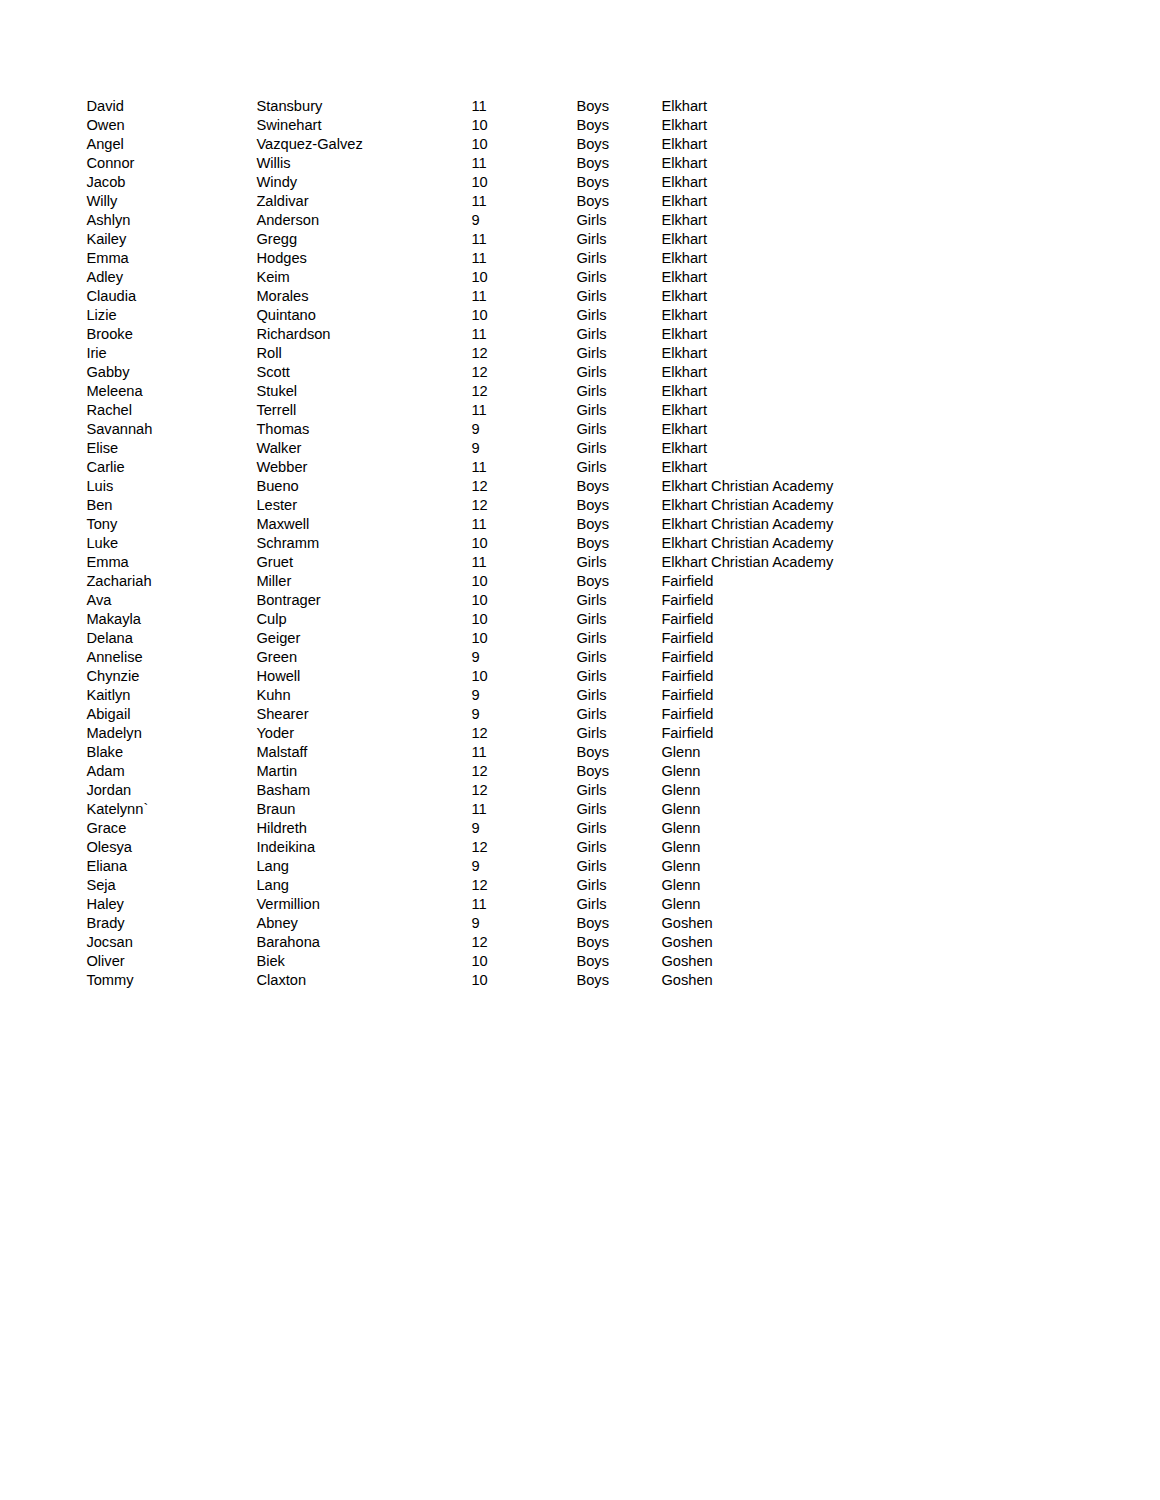| David | Stansbury | 11 | Boys | Elkhart |
| Owen | Swinehart | 10 | Boys | Elkhart |
| Angel | Vazquez-Galvez | 10 | Boys | Elkhart |
| Connor | Willis | 11 | Boys | Elkhart |
| Jacob | Windy | 10 | Boys | Elkhart |
| Willy | Zaldivar | 11 | Boys | Elkhart |
| Ashlyn | Anderson | 9 | Girls | Elkhart |
| Kailey | Gregg | 11 | Girls | Elkhart |
| Emma | Hodges | 11 | Girls | Elkhart |
| Adley | Keim | 10 | Girls | Elkhart |
| Claudia | Morales | 11 | Girls | Elkhart |
| Lizie | Quintano | 10 | Girls | Elkhart |
| Brooke | Richardson | 11 | Girls | Elkhart |
| Irie | Roll | 12 | Girls | Elkhart |
| Gabby | Scott | 12 | Girls | Elkhart |
| Meleena | Stukel | 12 | Girls | Elkhart |
| Rachel | Terrell | 11 | Girls | Elkhart |
| Savannah | Thomas | 9 | Girls | Elkhart |
| Elise | Walker | 9 | Girls | Elkhart |
| Carlie | Webber | 11 | Girls | Elkhart |
| Luis | Bueno | 12 | Boys | Elkhart Christian Academy |
| Ben | Lester | 12 | Boys | Elkhart Christian Academy |
| Tony | Maxwell | 11 | Boys | Elkhart Christian Academy |
| Luke | Schramm | 10 | Boys | Elkhart Christian Academy |
| Emma | Gruet | 11 | Girls | Elkhart Christian Academy |
| Zachariah | Miller | 10 | Boys | Fairfield |
| Ava | Bontrager | 10 | Girls | Fairfield |
| Makayla | Culp | 10 | Girls | Fairfield |
| Delana | Geiger | 10 | Girls | Fairfield |
| Annelise | Green | 9 | Girls | Fairfield |
| Chynzie | Howell | 10 | Girls | Fairfield |
| Kaitlyn | Kuhn | 9 | Girls | Fairfield |
| Abigail | Shearer | 9 | Girls | Fairfield |
| Madelyn | Yoder | 12 | Girls | Fairfield |
| Blake | Malstaff | 11 | Boys | Glenn |
| Adam | Martin | 12 | Boys | Glenn |
| Jordan | Basham | 12 | Girls | Glenn |
| Katelynn` | Braun | 11 | Girls | Glenn |
| Grace | Hildreth | 9 | Girls | Glenn |
| Olesya | Indeikina | 12 | Girls | Glenn |
| Eliana | Lang | 9 | Girls | Glenn |
| Seja | Lang | 12 | Girls | Glenn |
| Haley | Vermillion | 11 | Girls | Glenn |
| Brady | Abney | 9 | Boys | Goshen |
| Jocsan | Barahona | 12 | Boys | Goshen |
| Oliver | Biek | 10 | Boys | Goshen |
| Tommy | Claxton | 10 | Boys | Goshen |